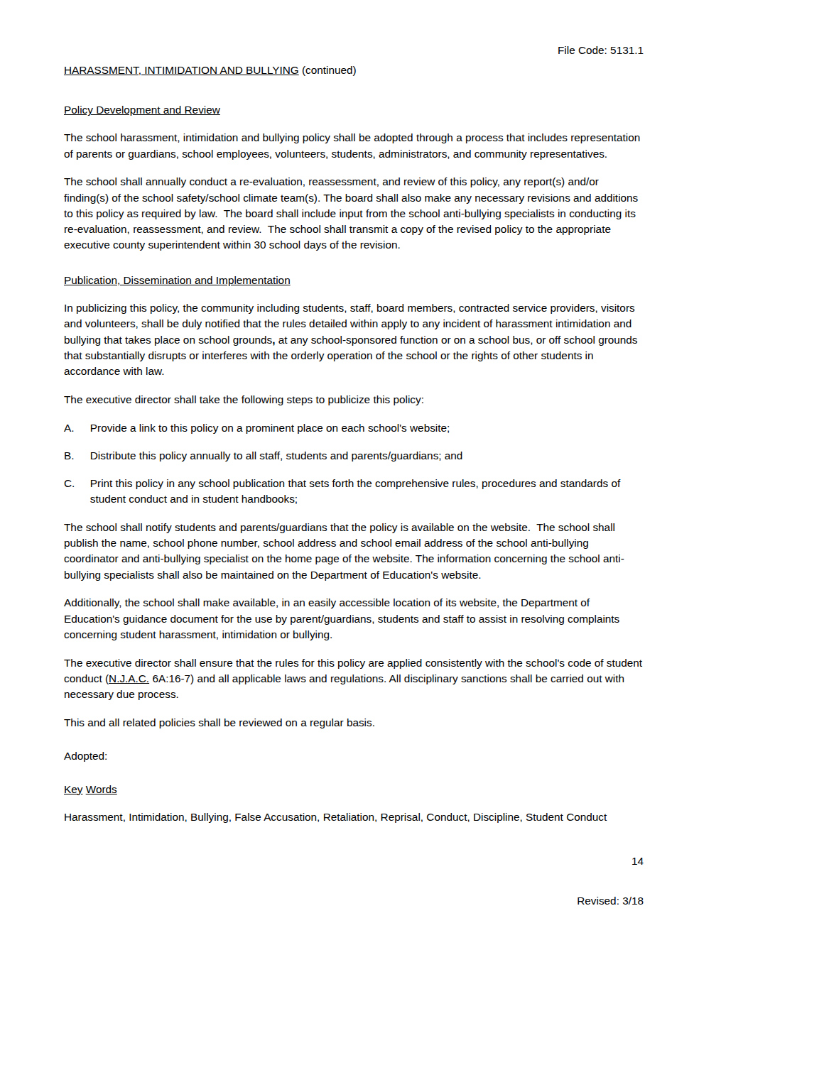File Code: 5131.1
HARASSMENT, INTIMIDATION AND BULLYING (continued)
Policy Development and Review
The school harassment, intimidation and bullying policy shall be adopted through a process that includes representation of parents or guardians, school employees, volunteers, students, administrators, and community representatives.
The school shall annually conduct a re-evaluation, reassessment, and review of this policy, any report(s) and/or finding(s) of the school safety/school climate team(s). The board shall also make any necessary revisions and additions to this policy as required by law. The board shall include input from the school anti-bullying specialists in conducting its re-evaluation, reassessment, and review. The school shall transmit a copy of the revised policy to the appropriate executive county superintendent within 30 school days of the revision.
Publication, Dissemination and Implementation
In publicizing this policy, the community including students, staff, board members, contracted service providers, visitors and volunteers, shall be duly notified that the rules detailed within apply to any incident of harassment intimidation and bullying that takes place on school grounds, at any school-sponsored function or on a school bus, or off school grounds that substantially disrupts or interferes with the orderly operation of the school or the rights of other students in accordance with law.
The executive director shall take the following steps to publicize this policy:
A. Provide a link to this policy on a prominent place on each school's website;
B. Distribute this policy annually to all staff, students and parents/guardians; and
C. Print this policy in any school publication that sets forth the comprehensive rules, procedures and standards of student conduct and in student handbooks;
The school shall notify students and parents/guardians that the policy is available on the website. The school shall publish the name, school phone number, school address and school email address of the school anti-bullying coordinator and anti-bullying specialist on the home page of the website. The information concerning the school anti-bullying specialists shall also be maintained on the Department of Education's website.
Additionally, the school shall make available, in an easily accessible location of its website, the Department of Education's guidance document for the use by parent/guardians, students and staff to assist in resolving complaints concerning student harassment, intimidation or bullying.
The executive director shall ensure that the rules for this policy are applied consistently with the school's code of student conduct (N.J.A.C. 6A:16-7) and all applicable laws and regulations. All disciplinary sanctions shall be carried out with necessary due process.
This and all related policies shall be reviewed on a regular basis.
Adopted:
Key Words
Harassment, Intimidation, Bullying, False Accusation, Retaliation, Reprisal, Conduct, Discipline, Student Conduct
14
Revised: 3/18